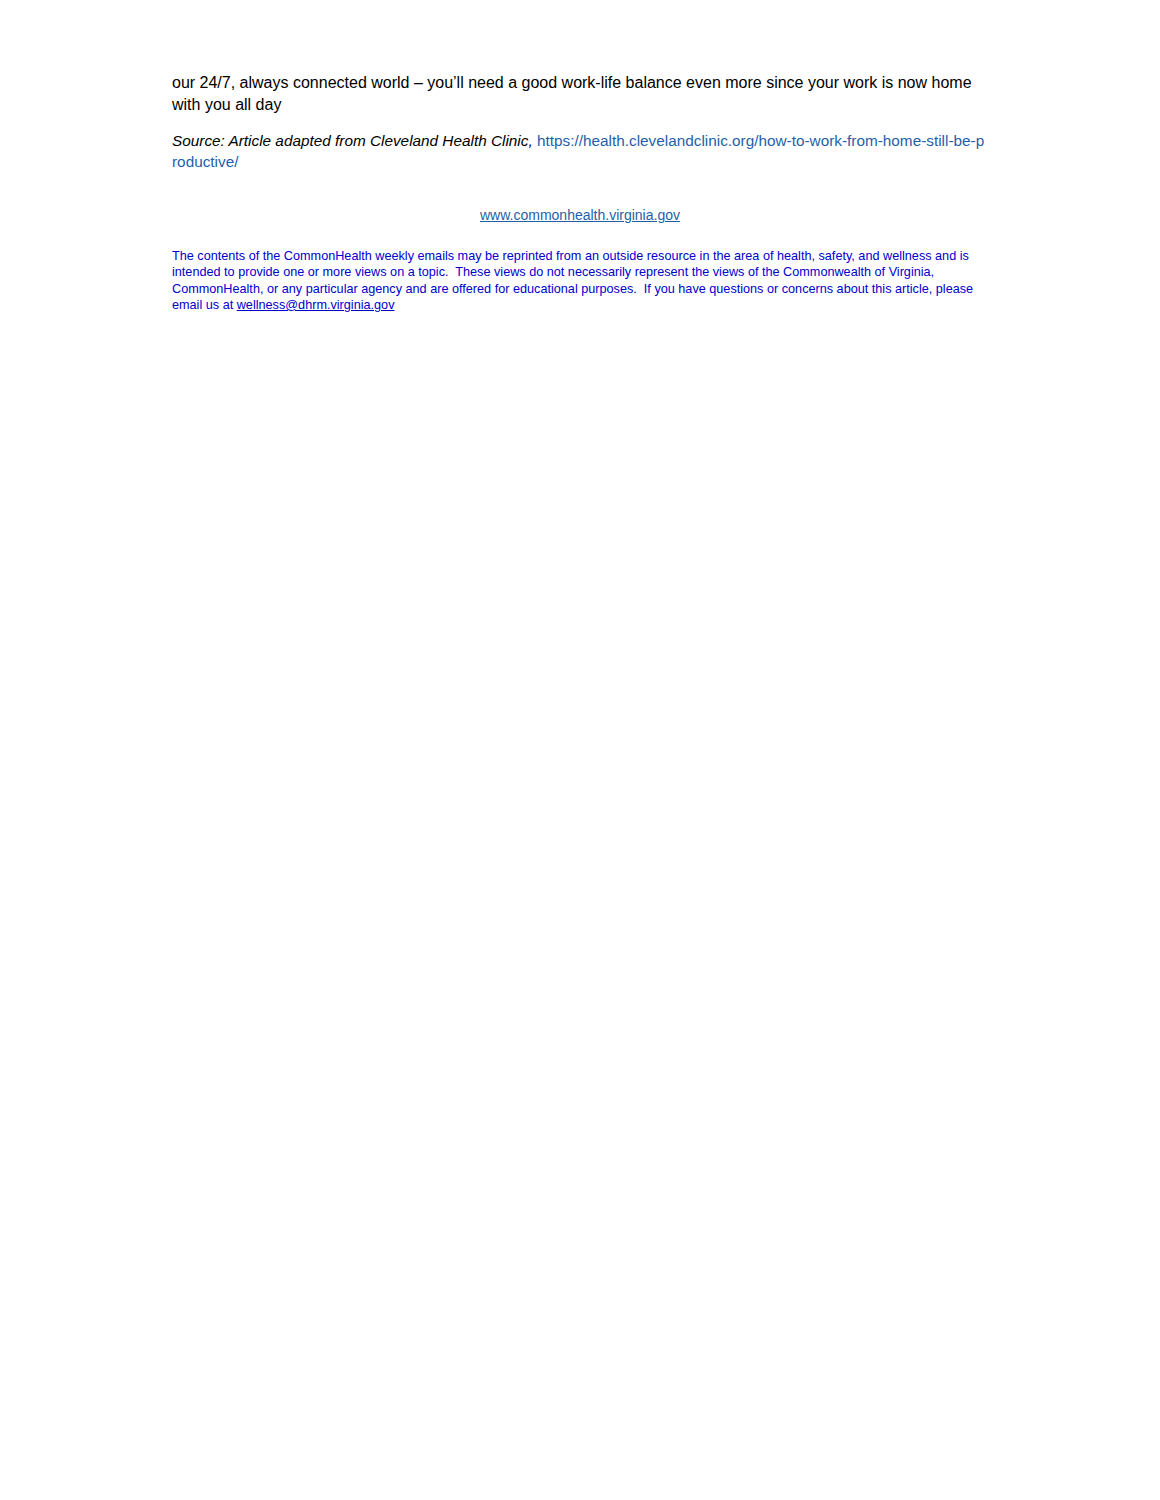our 24/7, always connected world – you’ll need a good work-life balance even more since your work is now home with you all day
Source: Article adapted from Cleveland Health Clinic, https://health.clevelandclinic.org/how-to-work-from-home-still-be-productive/
www.commonhealth.virginia.gov
The contents of the CommonHealth weekly emails may be reprinted from an outside resource in the area of health, safety, and wellness and is intended to provide one or more views on a topic. These views do not necessarily represent the views of the Commonwealth of Virginia, CommonHealth, or any particular agency and are offered for educational purposes. If you have questions or concerns about this article, please email us at wellness@dhrm.virginia.gov